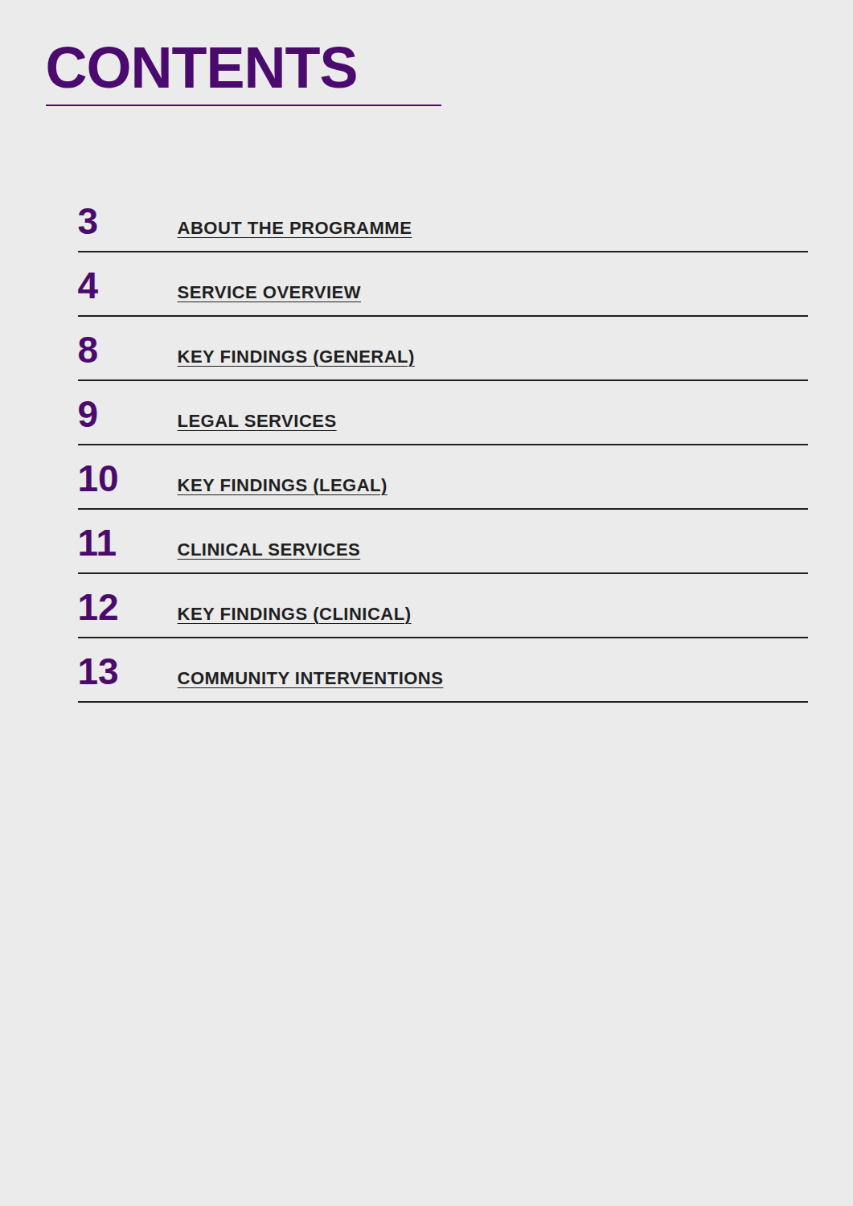Contents
3 About the Programme
4 Service Overview
8 Key Findings (General)
9 Legal Services
10 Key Findings (Legal)
11 Clinical Services
12 Key Findings (Clinical)
13 Community Interventions